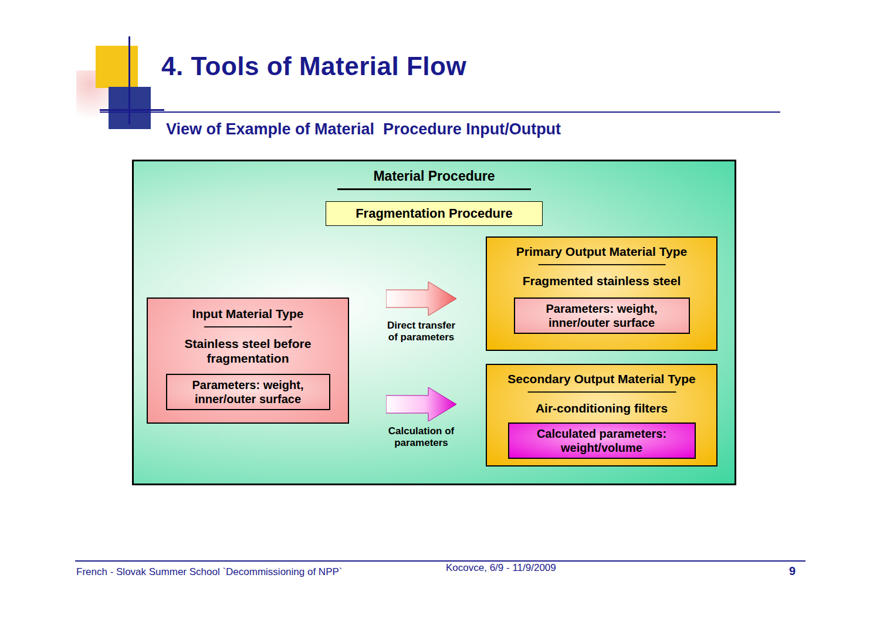4. Tools of Material Flow
View of Example of Material Procedure Input/Output
Material Procedure
Fragmentation Procedure
Input Material Type
————————-
Stainless steel before
fragmentation
Parameters: weight,
inner/outer surface
Direct transfer
of parameters
Calculation of
parameters
Primary Output Material Type
————————————
Fragmented stainless steel
Parameters: weight,
inner/outer surface
Secondary Output Material Type
——————————————
Air-conditioning filters
Calculated parameters:
weight/volume
French - Slovak Summer School `Decommissioning of NPP`
Kocovce, 6/9 - 11/9/2009
9